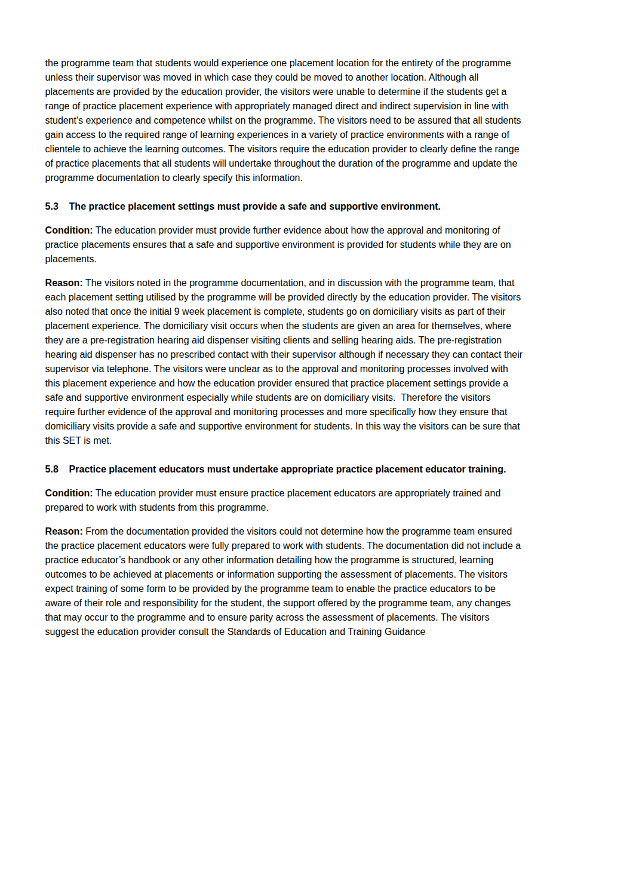the programme team that students would experience one placement location for the entirety of the programme unless their supervisor was moved in which case they could be moved to another location. Although all placements are provided by the education provider, the visitors were unable to determine if the students get a range of practice placement experience with appropriately managed direct and indirect supervision in line with student's experience and competence whilst on the programme. The visitors need to be assured that all students gain access to the required range of learning experiences in a variety of practice environments with a range of clientele to achieve the learning outcomes. The visitors require the education provider to clearly define the range of practice placements that all students will undertake throughout the duration of the programme and update the programme documentation to clearly specify this information.
5.3 The practice placement settings must provide a safe and supportive environment.
Condition: The education provider must provide further evidence about how the approval and monitoring of practice placements ensures that a safe and supportive environment is provided for students while they are on placements.
Reason: The visitors noted in the programme documentation, and in discussion with the programme team, that each placement setting utilised by the programme will be provided directly by the education provider. The visitors also noted that once the initial 9 week placement is complete, students go on domiciliary visits as part of their placement experience. The domiciliary visit occurs when the students are given an area for themselves, where they are a pre-registration hearing aid dispenser visiting clients and selling hearing aids. The pre-registration hearing aid dispenser has no prescribed contact with their supervisor although if necessary they can contact their supervisor via telephone. The visitors were unclear as to the approval and monitoring processes involved with this placement experience and how the education provider ensured that practice placement settings provide a safe and supportive environment especially while students are on domiciliary visits. Therefore the visitors require further evidence of the approval and monitoring processes and more specifically how they ensure that domiciliary visits provide a safe and supportive environment for students. In this way the visitors can be sure that this SET is met.
5.8 Practice placement educators must undertake appropriate practice placement educator training.
Condition: The education provider must ensure practice placement educators are appropriately trained and prepared to work with students from this programme.
Reason: From the documentation provided the visitors could not determine how the programme team ensured the practice placement educators were fully prepared to work with students. The documentation did not include a practice educator’s handbook or any other information detailing how the programme is structured, learning outcomes to be achieved at placements or information supporting the assessment of placements. The visitors expect training of some form to be provided by the programme team to enable the practice educators to be aware of their role and responsibility for the student, the support offered by the programme team, any changes that may occur to the programme and to ensure parity across the assessment of placements. The visitors suggest the education provider consult the Standards of Education and Training Guidance